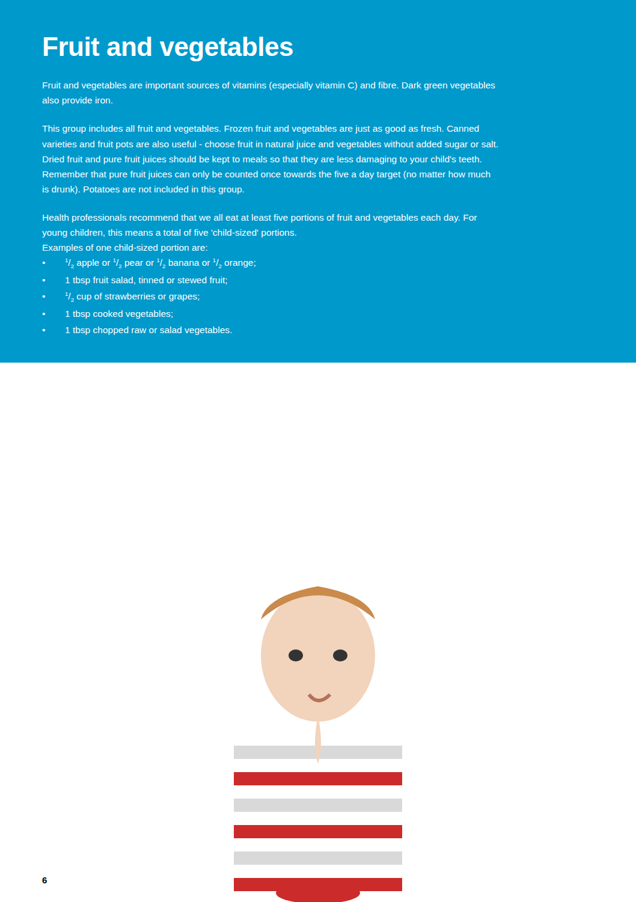Fruit and vegetables
Fruit and vegetables are important sources of vitamins (especially vitamin C) and fibre. Dark green vegetables also provide iron.
This group includes all fruit and vegetables. Frozen fruit and vegetables are just as good as fresh. Canned varieties and fruit pots are also useful - choose fruit in natural juice and vegetables without added sugar or salt. Dried fruit and pure fruit juices should be kept to meals so that they are less damaging to your child's teeth. Remember that pure fruit juices can only be counted once towards the five a day target (no matter how much is drunk). Potatoes are not included in this group.
Health professionals recommend that we all eat at least five portions of fruit and vegetables each day. For young children, this means a total of five 'child-sized' portions.
Examples of one child-sized portion are:
•1/2 apple or 1/2 pear or 1/2 banana or 1/2 orange;
•1 tbsp fruit salad, tinned or stewed fruit;
•1/2 cup of strawberries or grapes;
•1 tbsp cooked vegetables;
•1 tbsp chopped raw or salad vegetables.
6